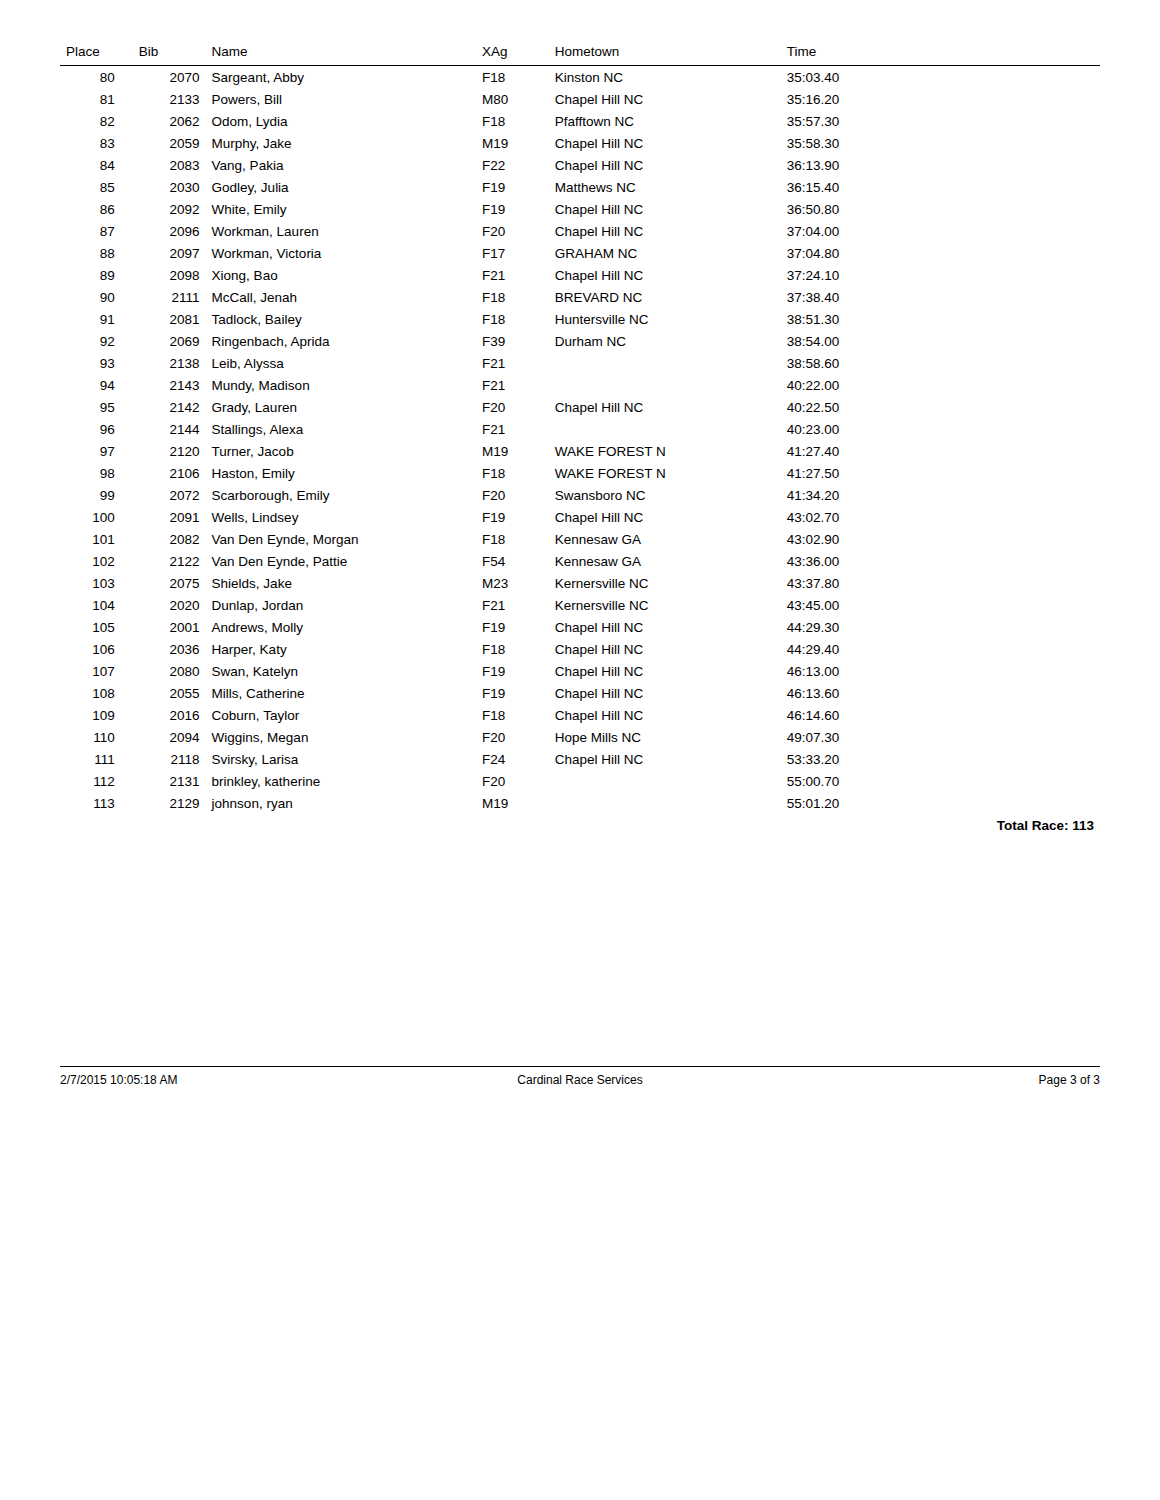| Place | Bib | Name | XAg | Hometown | Time | |
| --- | --- | --- | --- | --- | --- | --- |
| 80 | 2070 | Sargeant, Abby | F18 | Kinston NC | 35:03.40 | |
| 81 | 2133 | Powers, Bill | M80 | Chapel Hill NC | 35:16.20 | |
| 82 | 2062 | Odom, Lydia | F18 | Pfafftown NC | 35:57.30 | |
| 83 | 2059 | Murphy, Jake | M19 | Chapel Hill NC | 35:58.30 | |
| 84 | 2083 | Vang, Pakia | F22 | Chapel Hill NC | 36:13.90 | |
| 85 | 2030 | Godley, Julia | F19 | Matthews NC | 36:15.40 | |
| 86 | 2092 | White, Emily | F19 | Chapel Hill NC | 36:50.80 | |
| 87 | 2096 | Workman, Lauren | F20 | Chapel Hill NC | 37:04.00 | |
| 88 | 2097 | Workman, Victoria | F17 | GRAHAM NC | 37:04.80 | |
| 89 | 2098 | Xiong, Bao | F21 | Chapel Hill NC | 37:24.10 | |
| 90 | 2111 | McCall, Jenah | F18 | BREVARD NC | 37:38.40 | |
| 91 | 2081 | Tadlock, Bailey | F18 | Huntersville NC | 38:51.30 | |
| 92 | 2069 | Ringenbach, Aprida | F39 | Durham NC | 38:54.00 | |
| 93 | 2138 | Leib, Alyssa | F21 | | 38:58.60 | |
| 94 | 2143 | Mundy, Madison | F21 | | 40:22.00 | |
| 95 | 2142 | Grady, Lauren | F20 | Chapel Hill NC | 40:22.50 | |
| 96 | 2144 | Stallings, Alexa | F21 | | 40:23.00 | |
| 97 | 2120 | Turner, Jacob | M19 | WAKE FOREST N | 41:27.40 | |
| 98 | 2106 | Haston, Emily | F18 | WAKE FOREST N | 41:27.50 | |
| 99 | 2072 | Scarborough, Emily | F20 | Swansboro NC | 41:34.20 | |
| 100 | 2091 | Wells, Lindsey | F19 | Chapel Hill NC | 43:02.70 | |
| 101 | 2082 | Van Den Eynde, Morgan | F18 | Kennesaw GA | 43:02.90 | |
| 102 | 2122 | Van Den Eynde, Pattie | F54 | Kennesaw GA | 43:36.00 | |
| 103 | 2075 | Shields, Jake | M23 | Kernersville NC | 43:37.80 | |
| 104 | 2020 | Dunlap, Jordan | F21 | Kernersville NC | 43:45.00 | |
| 105 | 2001 | Andrews, Molly | F19 | Chapel Hill NC | 44:29.30 | |
| 106 | 2036 | Harper, Katy | F18 | Chapel Hill NC | 44:29.40 | |
| 107 | 2080 | Swan, Katelyn | F19 | Chapel Hill NC | 46:13.00 | |
| 108 | 2055 | Mills, Catherine | F19 | Chapel Hill NC | 46:13.60 | |
| 109 | 2016 | Coburn, Taylor | F18 | Chapel Hill NC | 46:14.60 | |
| 110 | 2094 | Wiggins, Megan | F20 | Hope Mills NC | 49:07.30 | |
| 111 | 2118 | Svirsky, Larisa | F24 | Chapel Hill NC | 53:33.20 | |
| 112 | 2131 | brinkley, katherine | F20 | | 55:00.70 | |
| 113 | 2129 | johnson, ryan | M19 | | 55:01.20 | |
| Total Race: 113 |
2/7/2015 10:05:18 AM
Cardinal Race Services
Page 3 of 3